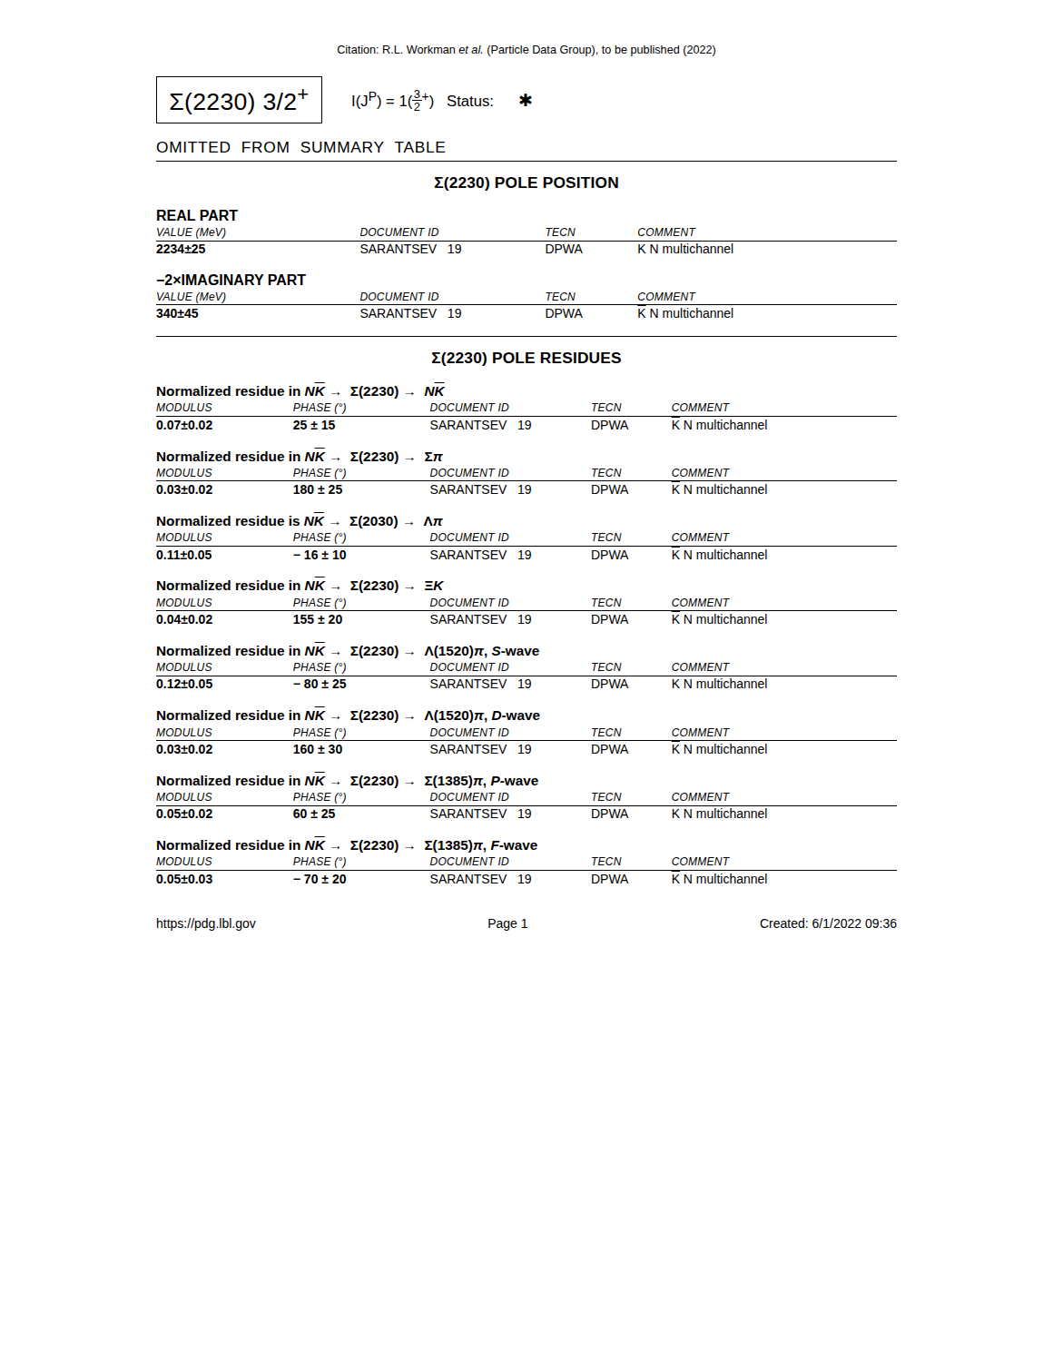Citation: R.L. Workman et al. (Particle Data Group), to be published (2022)
Σ(2230) 3/2+
I(JP) = 1(32+) Status: ✱
OMITTED FROM SUMMARY TABLE
Σ(2230) POLE POSITION
REAL PART
| VALUE (MeV) | DOCUMENT ID | TECN | COMMENT |
| --- | --- | --- | --- |
| 2234±25 | SARANTSEV 19 | DPWA | K N multichannel |
−2×IMAGINARY PART
| VALUE (MeV) | DOCUMENT ID | TECN | COMMENT |
| --- | --- | --- | --- |
| 340±45 | SARANTSEV 19 | DPWA | K N multichannel |
Σ(2230) POLE RESIDUES
Normalized residue in NK → Σ(2230) → NK
| MODULUS | PHASE (°) | DOCUMENT ID | TECN | COMMENT |
| --- | --- | --- | --- | --- |
| 0.07±0.02 | 25 ± 15 | SARANTSEV 19 | DPWA | K N multichannel |
Normalized residue in NK → Σ(2230) → Σπ
| MODULUS | PHASE (°) | DOCUMENT ID | TECN | COMMENT |
| --- | --- | --- | --- | --- |
| 0.03±0.02 | 180 ± 25 | SARANTSEV 19 | DPWA | K N multichannel |
Normalized residue is NK → Σ(2030) → Λπ
| MODULUS | PHASE (°) | DOCUMENT ID | TECN | COMMENT |
| --- | --- | --- | --- | --- |
| 0.11±0.05 | − 16 ± 10 | SARANTSEV 19 | DPWA | K N multichannel |
Normalized residue in NK → Σ(2230) → ΞK
| MODULUS | PHASE (°) | DOCUMENT ID | TECN | COMMENT |
| --- | --- | --- | --- | --- |
| 0.04±0.02 | 155 ± 20 | SARANTSEV 19 | DPWA | K N multichannel |
Normalized residue in NK → Σ(2230) → Λ(1520)π, S-wave
| MODULUS | PHASE (°) | DOCUMENT ID | TECN | COMMENT |
| --- | --- | --- | --- | --- |
| 0.12±0.05 | − 80 ± 25 | SARANTSEV 19 | DPWA | K N multichannel |
Normalized residue in NK → Σ(2230) → Λ(1520)π, D-wave
| MODULUS | PHASE (°) | DOCUMENT ID | TECN | COMMENT |
| --- | --- | --- | --- | --- |
| 0.03±0.02 | 160 ± 30 | SARANTSEV 19 | DPWA | K N multichannel |
Normalized residue in NK → Σ(2230) → Σ(1385)π, P-wave
| MODULUS | PHASE (°) | DOCUMENT ID | TECN | COMMENT |
| --- | --- | --- | --- | --- |
| 0.05±0.02 | 60 ± 25 | SARANTSEV 19 | DPWA | K N multichannel |
Normalized residue in NK → Σ(2230) → Σ(1385)π, F-wave
| MODULUS | PHASE (°) | DOCUMENT ID | TECN | COMMENT |
| --- | --- | --- | --- | --- |
| 0.05±0.03 | − 70 ± 20 | SARANTSEV 19 | DPWA | K N multichannel |
https://pdg.lbl.gov Page 1 Created: 6/1/2022 09:36